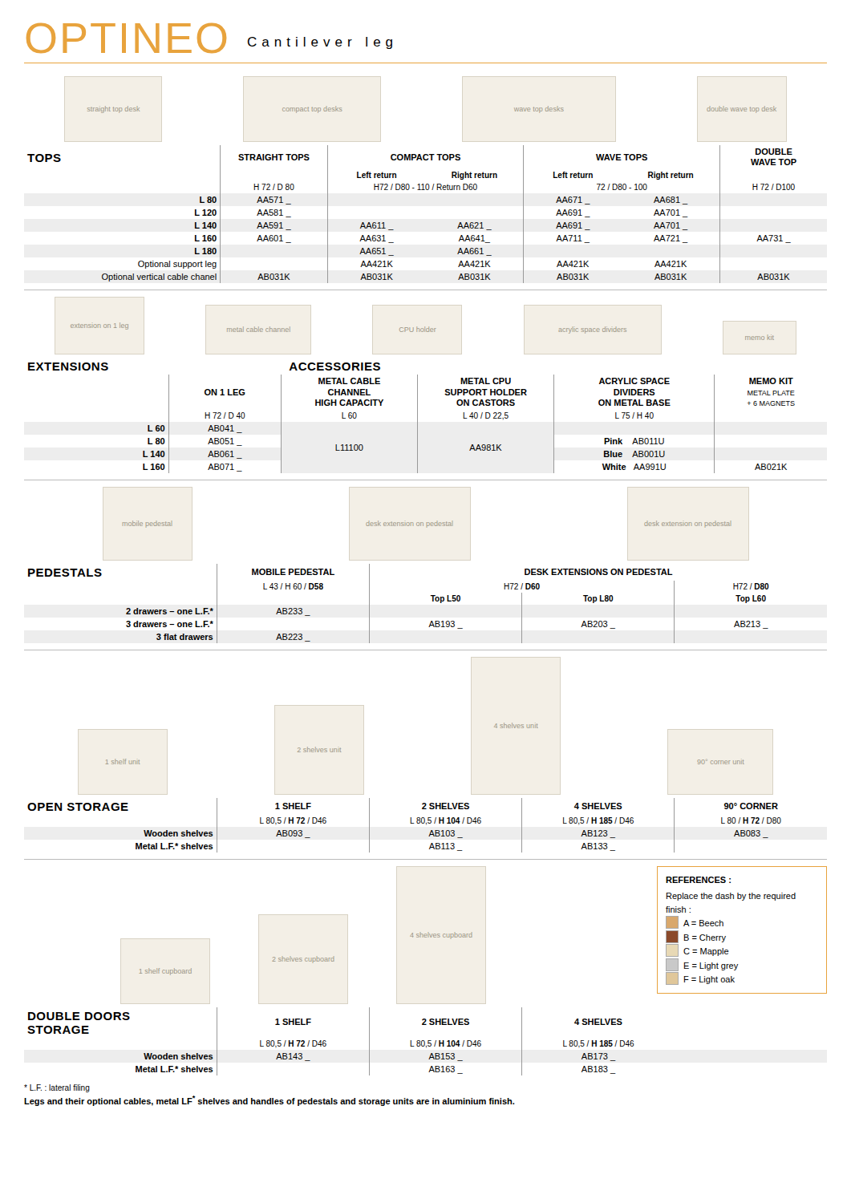OPTINEO Cantilever leg
straight top desk
compact top desks
wave top desks
double wave top desk
| TOPS | STRAIGHT TOPS | COMPACT TOPS | WAVE TOPS | DOUBLE WAVE TOP |
| | | Left return | Right return | Left return | Right return | |
| | H 72 / D 80 | H72 / D80 - 110 / Return D60 | 72 / D80 - 100 | H 72 / D100 |
| L 80 | AA571 _ | | | AA671 _ | AA681 _ | |
| L 120 | AA581 _ | | | AA691 _ | AA701 _ | |
| L 140 | AA591 _ | AA611 _ | AA621 _ | AA691 _ | AA701 _ | |
| L 160 | AA601 _ | AA631 _ | AA641_ | AA711 _ | AA721 _ | AA731 _ |
| L 180 | | AA651 _ | AA661 _ | | | |
| Optional support leg | | AA421K | AA421K | AA421K | AA421K | |
| Optional vertical cable chanel | AB031K | AB031K | AB031K | AB031K | AB031K | AB031K |
extension on 1 leg
metal cable channel
CPU holder
acrylic space dividers
memo kit
| EXTENSIONS | | ACCESSORIES |
| | ON 1 LEG | METAL CABLE CHANNEL HIGH CAPACITY | METAL CPU SUPPORT HOLDER ON CASTORS | ACRYLIC SPACE DIVIDERS ON METAL BASE | MEMO KIT METAL PLATE + 6 MAGNETS |
| | H 72 / D 40 | L 60 | L 40 / D 22,5 | L 75 / H 40 | |
| L 60 | AB041 _ | L11100 | AA981K | | |
| L 80 | AB051 _ | Pink AB011U | |
| L 140 | AB061 _ | Blue AB001U | |
| L 160 | AB071 _ | White AA991U | AB021K |
mobile pedestal
desk extension on pedestal
desk extension on pedestal
| PEDESTALS | MOBILE PEDESTAL | DESK EXTENSIONS ON PEDESTAL |
| | L 43 / H 60 / D58 | H72 / D60 | H72 / D80 |
| | | Top L50 | Top L80 | Top L60 |
| 2 drawers – one L.F.* | AB233 _ | | | |
| 3 drawers – one L.F.* | | AB193 _ | AB203 _ | AB213 _ |
| 3 flat drawers | AB223 _ | | | |
1 shelf unit
2 shelves unit
4 shelves unit
90° corner unit
| OPEN STORAGE | 1 SHELF | 2 SHELVES | 4 SHELVES | 90° CORNER |
| | L 80,5 / H 72 / D46 | L 80,5 / H 104 / D46 | L 80,5 / H 185 / D46 | L 80 / H 72 / D80 |
| Wooden shelves | AB093 _ | AB103 _ | AB123 _ | AB083 _ |
| Metal L.F.* shelves | | AB113 _ | AB133 _ | |
1 shelf cupboard
2 shelves cupboard
4 shelves cupboard
REFERENCES :
Replace the dash by the required finish :
A = Beech
B = Cherry
C = Mapple
E = Light grey
F = Light oak
| DOUBLE DOORS STORAGE | 1 SHELF | 2 SHELVES | 4 SHELVES | |
| | L 80,5 / H 72 / D46 | L 80,5 / H 104 / D46 | L 80,5 / H 185 / D46 | |
| Wooden shelves | AB143 _ | AB153 _ | AB173 _ | |
| Metal L.F.* shelves | | AB163 _ | AB183 _ | |
* L.F. : lateral filing
Legs and their optional cables, metal LF* shelves and handles of pedestals and storage units are in aluminium finish.